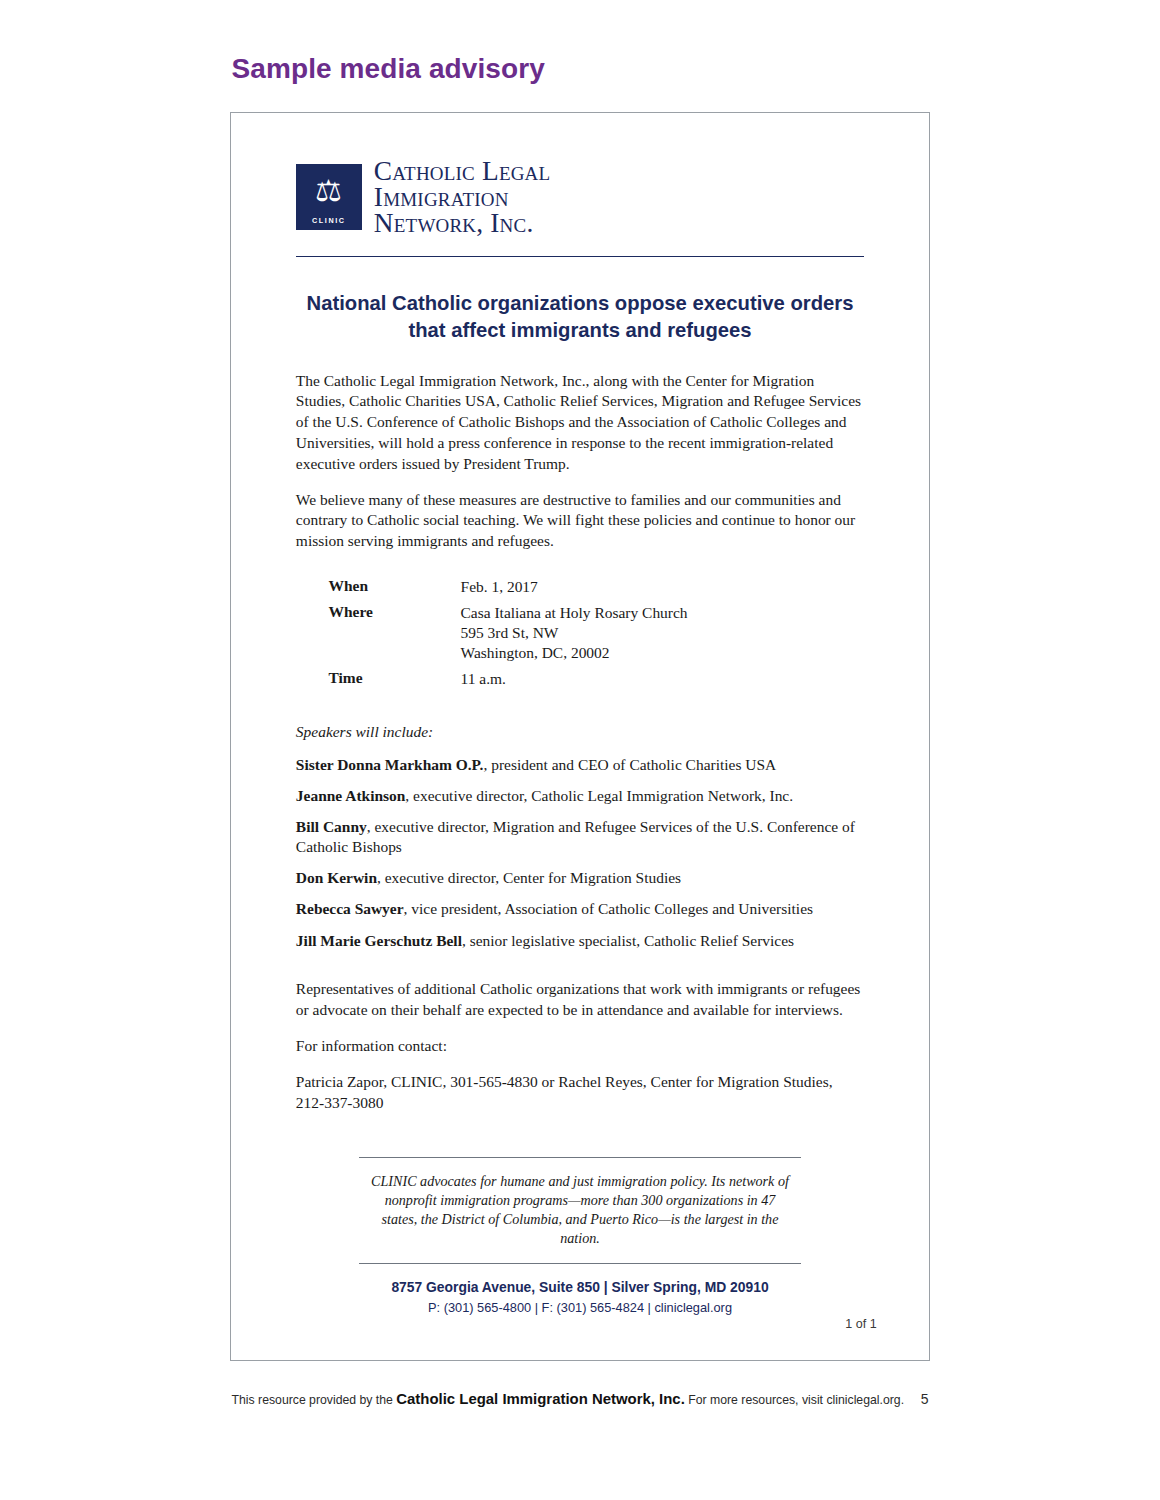Sample media advisory
⚖
CLINIC
Catholic Legal Immigration Network, Inc.
National Catholic organizations oppose executive orders that affect immigrants and refugees
The Catholic Legal Immigration Network, Inc., along with the Center for Migration Studies, Catholic Charities USA, Catholic Relief Services, Migration and Refugee Services of the U.S. Conference of Catholic Bishops and the Association of Catholic Colleges and Universities, will hold a press conference in response to the recent immigration-related executive orders issued by President Trump.
We believe many of these measures are destructive to families and our communities and contrary to Catholic social teaching. We will fight these policies and continue to honor our mission serving immigrants and refugees.
| When | Feb. 1, 2017 |
| Where | Casa Italiana at Holy Rosary Church 595 3rd St, NW Washington, DC, 20002 |
| Time | 11 a.m. |
Speakers will include:
Sister Donna Markham O.P., president and CEO of Catholic Charities USA
Jeanne Atkinson, executive director, Catholic Legal Immigration Network, Inc.
Bill Canny, executive director, Migration and Refugee Services of the U.S. Conference of Catholic Bishops
Don Kerwin, executive director, Center for Migration Studies
Rebecca Sawyer, vice president, Association of Catholic Colleges and Universities
Jill Marie Gerschutz Bell, senior legislative specialist, Catholic Relief Services
Representatives of additional Catholic organizations that work with immigrants or refugees or advocate on their behalf are expected to be in attendance and available for interviews.
For information contact:
Patricia Zapor, CLINIC, 301-565-4830 or Rachel Reyes, Center for Migration Studies, 212-337-3080
CLINIC advocates for humane and just immigration policy. Its network of nonprofit immigration programs—more than 300 organizations in 47 states, the District of Columbia, and Puerto Rico—is the largest in the nation.
8757 Georgia Avenue, Suite 850 | Silver Spring, MD 20910
P: (301) 565-4800 | F: (301) 565-4824 | cliniclegal.org
1 of 1
This resource provided by the Catholic Legal Immigration Network, Inc. For more resources, visit cliniclegal.org.
5